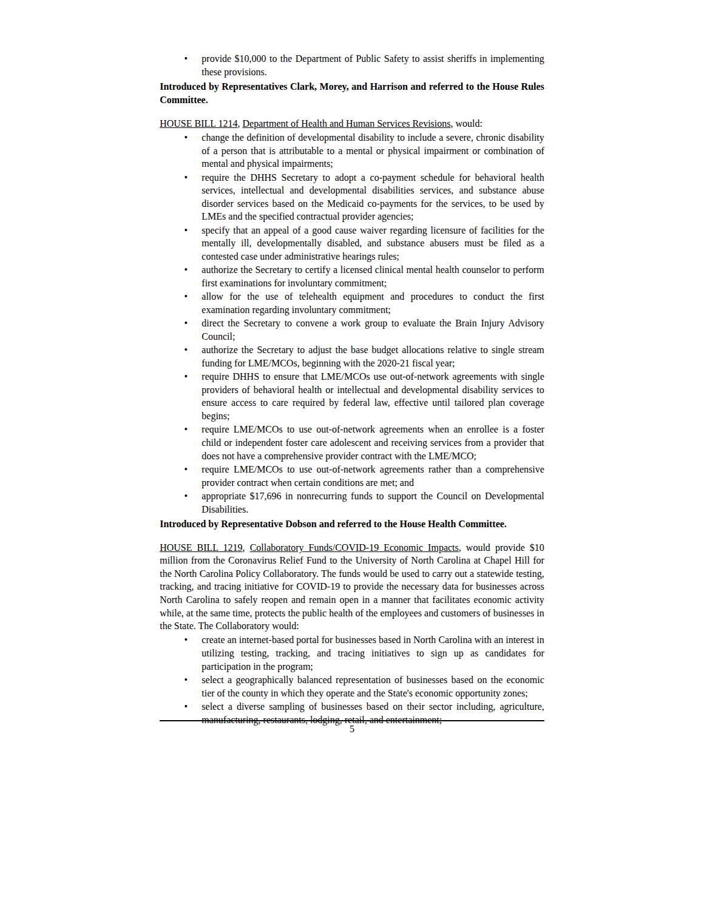provide $10,000 to the Department of Public Safety to assist sheriffs in implementing these provisions.
Introduced by Representatives Clark, Morey, and Harrison and referred to the House Rules Committee.
HOUSE BILL 1214, Department of Health and Human Services Revisions, would:
change the definition of developmental disability to include a severe, chronic disability of a person that is attributable to a mental or physical impairment or combination of mental and physical impairments;
require the DHHS Secretary to adopt a co-payment schedule for behavioral health services, intellectual and developmental disabilities services, and substance abuse disorder services based on the Medicaid co-payments for the services, to be used by LMEs and the specified contractual provider agencies;
specify that an appeal of a good cause waiver regarding licensure of facilities for the mentally ill, developmentally disabled, and substance abusers must be filed as a contested case under administrative hearings rules;
authorize the Secretary to certify a licensed clinical mental health counselor to perform first examinations for involuntary commitment;
allow for the use of telehealth equipment and procedures to conduct the first examination regarding involuntary commitment;
direct the Secretary to convene a work group to evaluate the Brain Injury Advisory Council;
authorize the Secretary to adjust the base budget allocations relative to single stream funding for LME/MCOs, beginning with the 2020-21 fiscal year;
require DHHS to ensure that LME/MCOs use out-of-network agreements with single providers of behavioral health or intellectual and developmental disability services to ensure access to care required by federal law, effective until tailored plan coverage begins;
require LME/MCOs to use out-of-network agreements when an enrollee is a foster child or independent foster care adolescent and receiving services from a provider that does not have a comprehensive provider contract with the LME/MCO;
require LME/MCOs to use out-of-network agreements rather than a comprehensive provider contract when certain conditions are met; and
appropriate $17,696 in nonrecurring funds to support the Council on Developmental Disabilities.
Introduced by Representative Dobson and referred to the House Health Committee.
HOUSE BILL 1219, Collaboratory Funds/COVID-19 Economic Impacts, would provide $10 million from the Coronavirus Relief Fund to the University of North Carolina at Chapel Hill for the North Carolina Policy Collaboratory. The funds would be used to carry out a statewide testing, tracking, and tracing initiative for COVID-19 to provide the necessary data for businesses across North Carolina to safely reopen and remain open in a manner that facilitates economic activity while, at the same time, protects the public health of the employees and customers of businesses in the State. The Collaboratory would:
create an internet-based portal for businesses based in North Carolina with an interest in utilizing testing, tracking, and tracing initiatives to sign up as candidates for participation in the program;
select a geographically balanced representation of businesses based on the economic tier of the county in which they operate and the State's economic opportunity zones;
select a diverse sampling of businesses based on their sector including, agriculture, manufacturing, restaurants, lodging, retail, and entertainment;
5